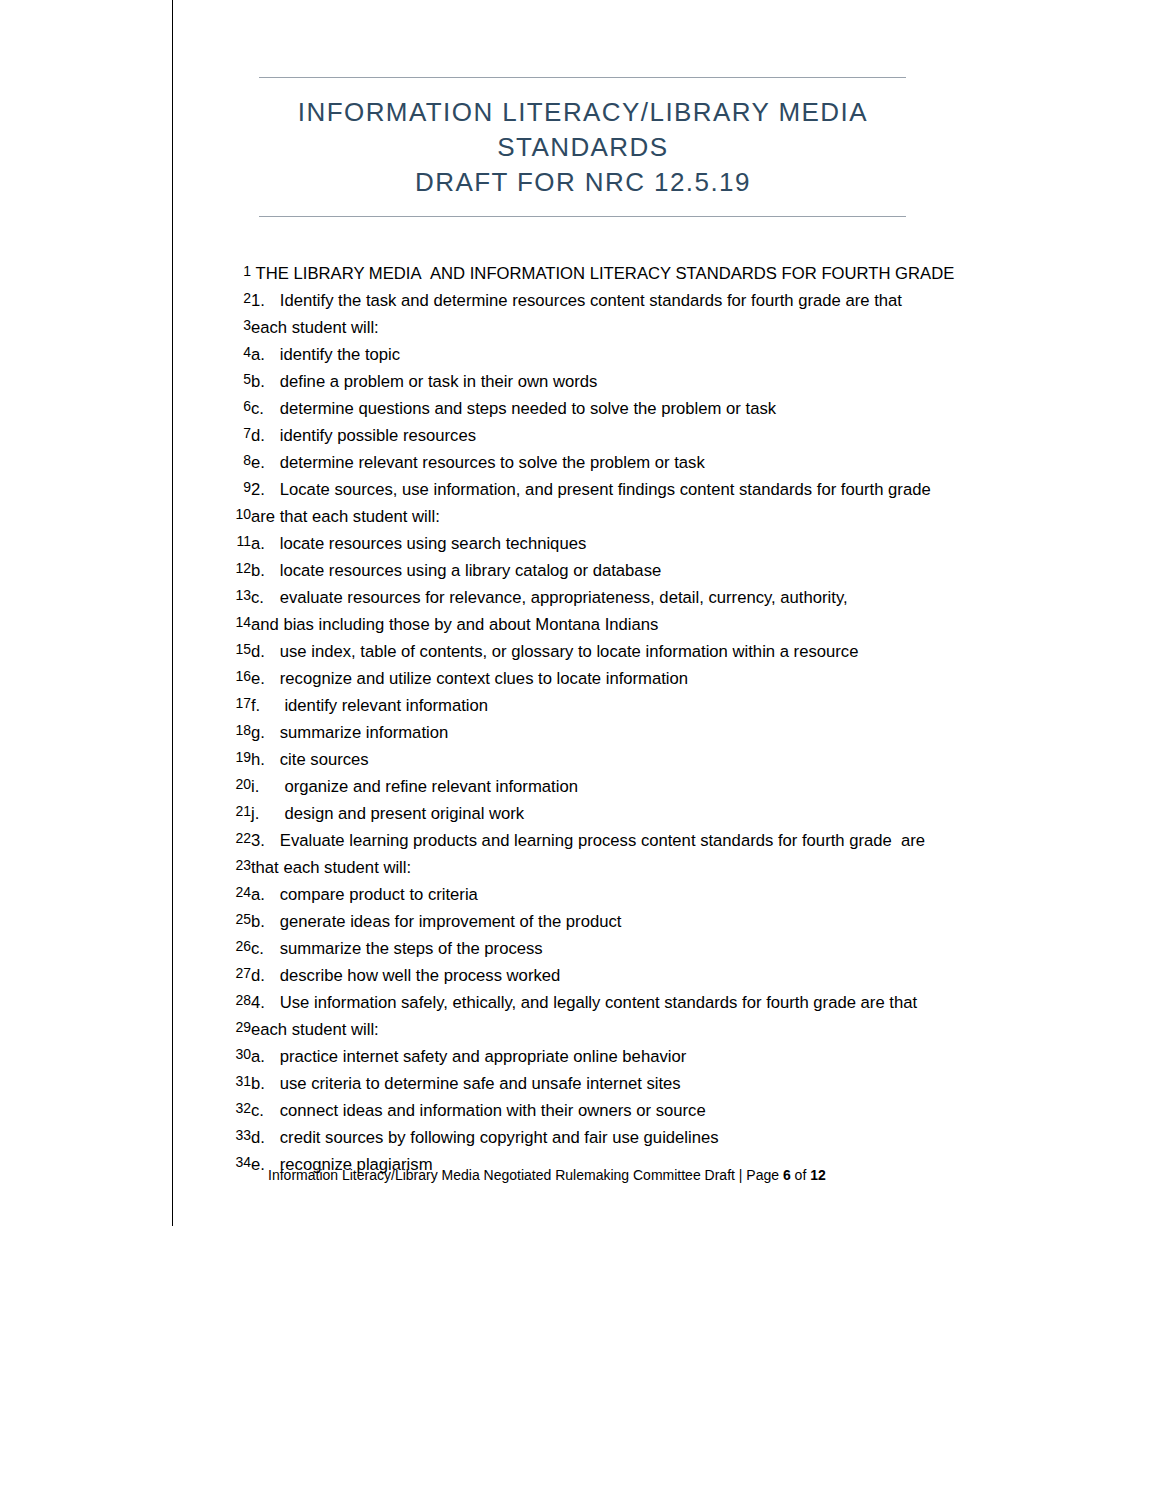Information Literacy/Library Media Standards
Draft for NRC 12.5.19
| 1 | THE LIBRARY MEDIA AND INFORMATION LITERACY STANDARDS FOR FOURTH GRADE |
| 2 | 1. Identify the task and determine resources content standards for fourth grade are that |
| 3 | each student will: |
| 4 | a. identify the topic |
| 5 | b. define a problem or task in their own words |
| 6 | c. determine questions and steps needed to solve the problem or task |
| 7 | d. identify possible resources |
| 8 | e. determine relevant resources to solve the problem or task |
| 9 | 2. Locate sources, use information, and present findings content standards for fourth grade |
| 10 | are that each student will: |
| 11 | a. locate resources using search techniques |
| 12 | b. locate resources using a library catalog or database |
| 13 | c. evaluate resources for relevance, appropriateness, detail, currency, authority, |
| 14 | and bias including those by and about Montana Indians |
| 15 | d. use index, table of contents, or glossary to locate information within a resource |
| 16 | e. recognize and utilize context clues to locate information |
| 17 | f. identify relevant information |
| 18 | g. summarize information |
| 19 | h. cite sources |
| 20 | i. organize and refine relevant information |
| 21 | j. design and present original work |
| 22 | 3. Evaluate learning products and learning process content standards for fourth grade are |
| 23 | that each student will: |
| 24 | a. compare product to criteria |
| 25 | b. generate ideas for improvement of the product |
| 26 | c. summarize the steps of the process |
| 27 | d. describe how well the process worked |
| 28 | 4. Use information safely, ethically, and legally content standards for fourth grade are that |
| 29 | each student will: |
| 30 | a. practice internet safety and appropriate online behavior |
| 31 | b. use criteria to determine safe and unsafe internet sites |
| 32 | c. connect ideas and information with their owners or source |
| 33 | d. credit sources by following copyright and fair use guidelines |
| 34 | e. recognize plagiarism |
Information Literacy/Library Media Negotiated Rulemaking Committee Draft | Page 6 of 12